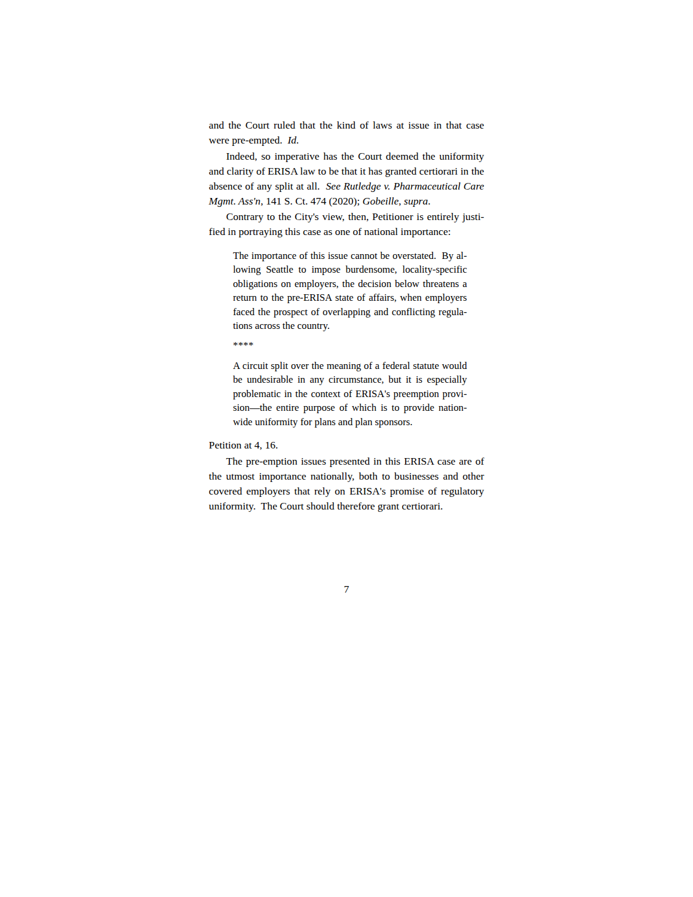and the Court ruled that the kind of laws at issue in that case were pre-empted. Id.
Indeed, so imperative has the Court deemed the uniformity and clarity of ERISA law to be that it has granted certiorari in the absence of any split at all. See Rutledge v. Pharmaceutical Care Mgmt. Ass'n, 141 S. Ct. 474 (2020); Gobeille, supra.
Contrary to the City's view, then, Petitioner is entirely justified in portraying this case as one of national importance:
The importance of this issue cannot be overstated. By allowing Seattle to impose burdensome, locality-specific obligations on employers, the decision below threatens a return to the pre-ERISA state of affairs, when employers faced the prospect of overlapping and conflicting regulations across the country.
****
A circuit split over the meaning of a federal statute would be undesirable in any circumstance, but it is especially problematic in the context of ERISA's preemption provision—the entire purpose of which is to provide nationwide uniformity for plans and plan sponsors.
Petition at 4, 16.
The pre-emption issues presented in this ERISA case are of the utmost importance nationally, both to businesses and other covered employers that rely on ERISA's promise of regulatory uniformity. The Court should therefore grant certiorari.
7